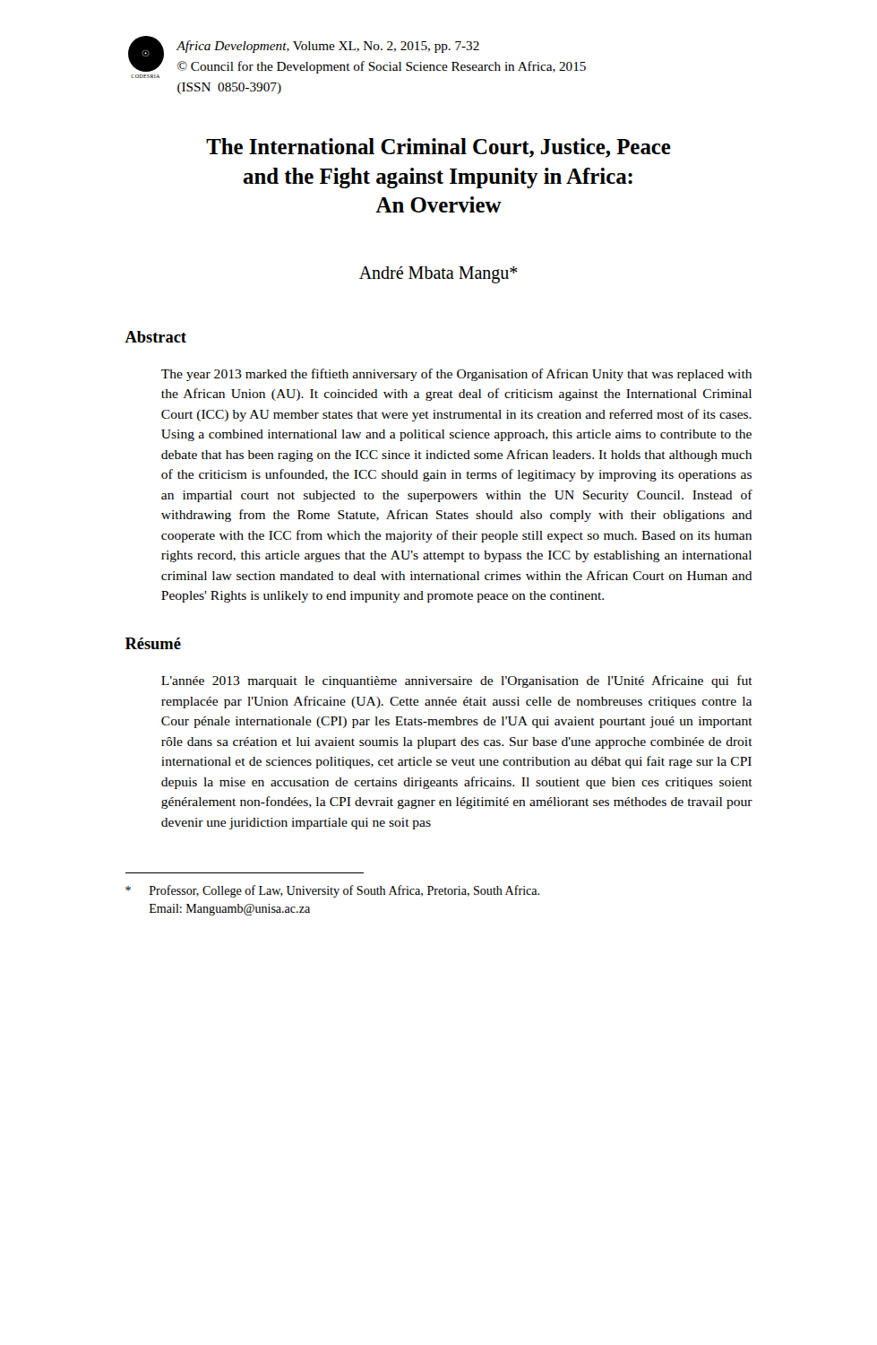☉
CODESRIA
Africa Development, Volume XL, No. 2, 2015, pp. 7-32
© Council for the Development of Social Science Research in Africa, 2015
(ISSN 0850-3907)
The International Criminal Court, Justice, Peace
and the Fight against Impunity in Africa:
An Overview
André Mbata Mangu*
Abstract
The year 2013 marked the fiftieth anniversary of the Organisation of African Unity that was replaced with the African Union (AU). It coincided with a great deal of criticism against the International Criminal Court (ICC) by AU member states that were yet instrumental in its creation and referred most of its cases. Using a combined international law and a political science approach, this article aims to contribute to the debate that has been raging on the ICC since it indicted some African leaders. It holds that although much of the criticism is unfounded, the ICC should gain in terms of legitimacy by improving its operations as an impartial court not subjected to the superpowers within the UN Security Council. Instead of withdrawing from the Rome Statute, African States should also comply with their obligations and cooperate with the ICC from which the majority of their people still expect so much. Based on its human rights record, this article argues that the AU's attempt to bypass the ICC by establishing an international criminal law section mandated to deal with international crimes within the African Court on Human and Peoples' Rights is unlikely to end impunity and promote peace on the continent.
Résumé
L'année 2013 marquait le cinquantième anniversaire de l'Organisation de l'Unité Africaine qui fut remplacée par l'Union Africaine (UA). Cette année était aussi celle de nombreuses critiques contre la Cour pénale internationale (CPI) par les Etats-membres de l'UA qui avaient pourtant joué un important rôle dans sa création et lui avaient soumis la plupart des cas. Sur base d'une approche combinée de droit international et de sciences politiques, cet article se veut une contribution au débat qui fait rage sur la CPI depuis la mise en accusation de certains dirigeants africains. Il soutient que bien ces critiques soient généralement non-fondées, la CPI devrait gagner en légitimité en améliorant ses méthodes de travail pour devenir une juridiction impartiale qui ne soit pas
* Professor, College of Law, University of South Africa, Pretoria, South Africa.
Email: Manguamb@unisa.ac.za